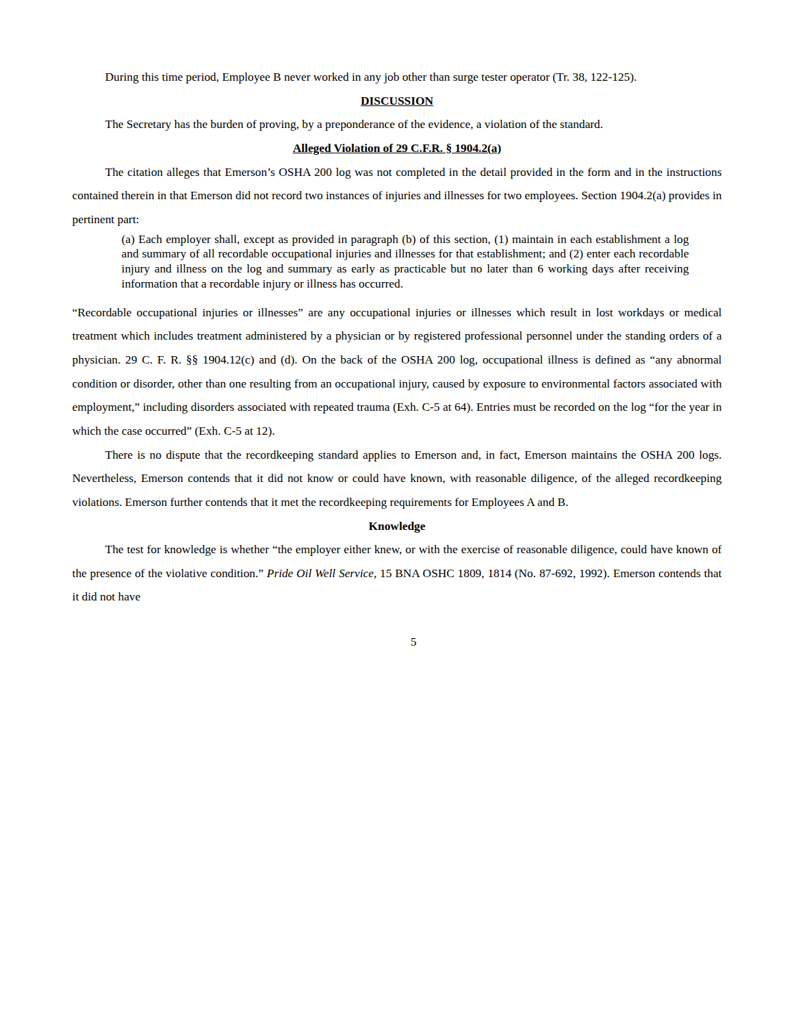During this time period, Employee B never worked in any job other than surge tester operator (Tr. 38, 122-125).
DISCUSSION
The Secretary has the burden of proving, by a preponderance of the evidence, a violation of the standard.
Alleged Violation of 29 C.F.R. § 1904.2(a)
The citation alleges that Emerson’s OSHA 200 log was not completed in the detail provided in the form and in the instructions contained therein in that Emerson did not record two instances of injuries and illnesses for two employees. Section 1904.2(a) provides in pertinent part:
(a) Each employer shall, except as provided in paragraph (b) of this section, (1) maintain in each establishment a log and summary of all recordable occupational injuries and illnesses for that establishment; and (2) enter each recordable injury and illness on the log and summary as early as practicable but no later than 6 working days after receiving information that a recordable injury or illness has occurred.
“Recordable occupational injuries or illnesses” are any occupational injuries or illnesses which result in lost workdays or medical treatment which includes treatment administered by a physician or by registered professional personnel under the standing orders of a physician. 29 C. F. R. §§ 1904.12(c) and (d). On the back of the OSHA 200 log, occupational illness is defined as “any abnormal condition or disorder, other than one resulting from an occupational injury, caused by exposure to environmental factors associated with employment,” including disorders associated with repeated trauma (Exh. C-5 at 64). Entries must be recorded on the log “for the year in which the case occurred” (Exh. C-5 at 12).
There is no dispute that the recordkeeping standard applies to Emerson and, in fact, Emerson maintains the OSHA 200 logs. Nevertheless, Emerson contends that it did not know or could have known, with reasonable diligence, of the alleged recordkeeping violations. Emerson further contends that it met the recordkeeping requirements for Employees A and B.
Knowledge
The test for knowledge is whether “the employer either knew, or with the exercise of reasonable diligence, could have known of the presence of the violative condition.” Pride Oil Well Service, 15 BNA OSHC 1809, 1814 (No. 87-692, 1992). Emerson contends that it did not have
5